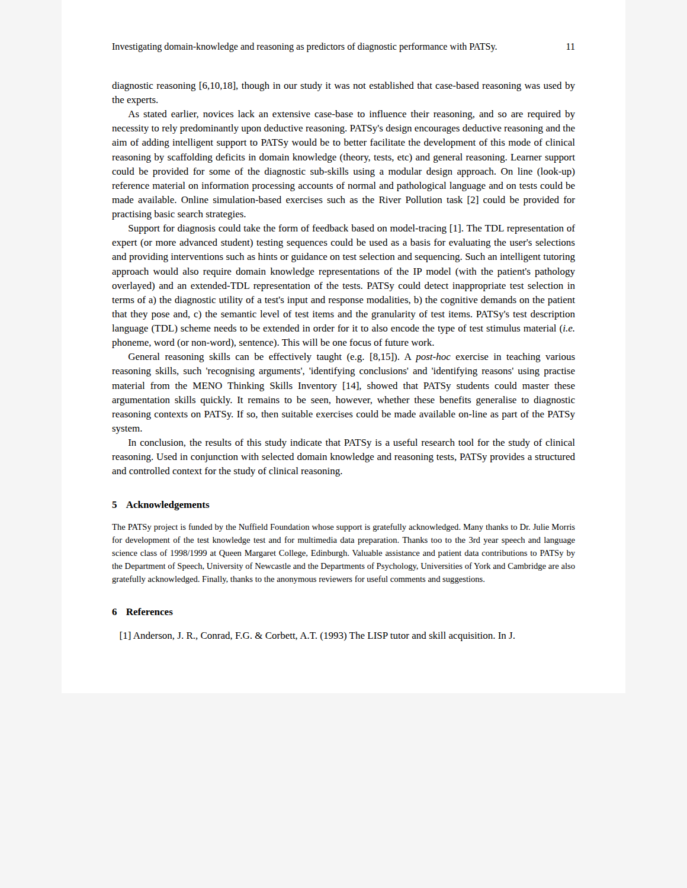Investigating domain-knowledge and reasoning as predictors of diagnostic performance with PATSy.11
diagnostic reasoning [6,10,18], though in our study it was not established that case-based reasoning was used by the experts.
As stated earlier, novices lack an extensive case-base to influence their reasoning, and so are required by necessity to rely predominantly upon deductive reasoning. PATSy's design encourages deductive reasoning and the aim of adding intelligent support to PATSy would be to better facilitate the development of this mode of clinical reasoning by scaffolding deficits in domain knowledge (theory, tests, etc) and general reasoning. Learner support could be provided for some of the diagnostic sub-skills using a modular design approach. On line (look-up) reference material on information processing accounts of normal and pathological language and on tests could be made available. Online simulation-based exercises such as the River Pollution task [2] could be provided for practising basic search strategies.
Support for diagnosis could take the form of feedback based on model-tracing [1]. The TDL representation of expert (or more advanced student) testing sequences could be used as a basis for evaluating the user's selections and providing interventions such as hints or guidance on test selection and sequencing. Such an intelligent tutoring approach would also require domain knowledge representations of the IP model (with the patient's pathology overlayed) and an extended-TDL representation of the tests. PATSy could detect inappropriate test selection in terms of a) the diagnostic utility of a test's input and response modalities, b) the cognitive demands on the patient that they pose and, c) the semantic level of test items and the granularity of test items. PATSy's test description language (TDL) scheme needs to be extended in order for it to also encode the type of test stimulus material (i.e. phoneme, word (or non-word), sentence). This will be one focus of future work.
General reasoning skills can be effectively taught (e.g. [8,15]). A post-hoc exercise in teaching various reasoning skills, such 'recognising arguments', 'identifying conclusions' and 'identifying reasons' using practise material from the MENO Thinking Skills Inventory [14], showed that PATSy students could master these argumentation skills quickly. It remains to be seen, however, whether these benefits generalise to diagnostic reasoning contexts on PATSy. If so, then suitable exercises could be made available on-line as part of the PATSy system.
In conclusion, the results of this study indicate that PATSy is a useful research tool for the study of clinical reasoning. Used in conjunction with selected domain knowledge and reasoning tests, PATSy provides a structured and controlled context for the study of clinical reasoning.
5 Acknowledgements
The PATSy project is funded by the Nuffield Foundation whose support is gratefully acknowledged. Many thanks to Dr. Julie Morris for development of the test knowledge test and for multimedia data preparation. Thanks too to the 3rd year speech and language science class of 1998/1999 at Queen Margaret College, Edinburgh. Valuable assistance and patient data contributions to PATSy by the Department of Speech, University of Newcastle and the Departments of Psychology, Universities of York and Cambridge are also gratefully acknowledged. Finally, thanks to the anonymous reviewers for useful comments and suggestions.
6 References
[1] Anderson, J. R., Conrad, F.G. & Corbett, A.T. (1993) The LISP tutor and skill acquisition. In J.